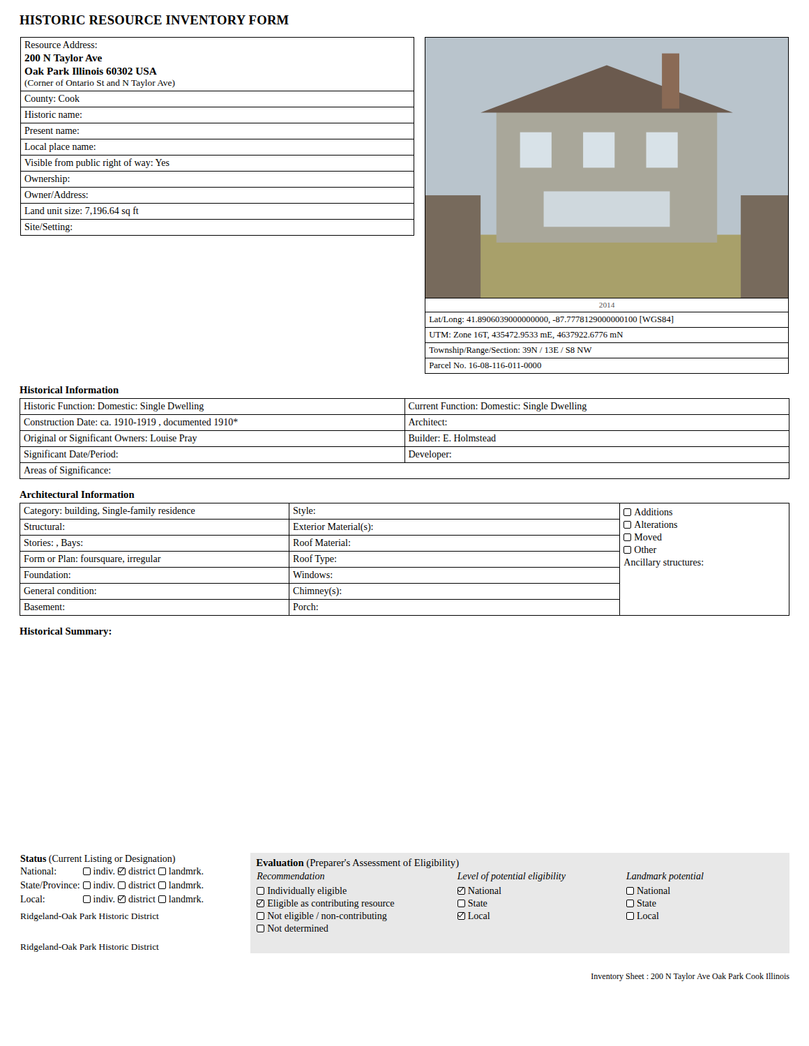HISTORIC RESOURCE INVENTORY FORM
| / Resource Address: 200 N Taylor Ave Oak Park Illinois 60302 USA (Corner of Ontario St and N Taylor Ave) / / County: Cook / / Historic name: / / Present name: / / Local place name: / / Visible from public right of way: Yes / / Ownership: / / Owner/Address: / / Land unit size: 7,196.64 sq ft / / Site/Setting: / | / 2014 / / Lat/Long: 41.8906039000000000, -87.7778129000000100 [WGS84] / / UTM: Zone 16T, 435472.9533 mE, 4637922.6776 mN / / Township/Range/Section: 39N / 13E / S8 NW / / Parcel No. 16-08-116-011-0000 / |
Historical Information
| Historic Function: Domestic: Single Dwelling | Current Function: Domestic: Single Dwelling |
| Construction Date: ca. 1910-1919 , documented 1910* | Architect: |
| Original or Significant Owners: Louise Pray | Builder: E. Holmstead |
| Significant Date/Period: | Developer: |
| Areas of Significance: |
Architectural Information
| Category: building, Single-family residence | Style: | Additions Alterations Moved Other Ancillary structures: |
| Structural: | Exterior Material(s): |
| Stories: , Bays: | Roof Material: |
| Form or Plan: foursquare, irregular | Roof Type: |
| Foundation: | Windows: |
| General condition: | Chimney(s): |
| Basement: | Porch: |
Historical Summary:
| Status (Current Listing or Designation) / National: / indiv. / district / landmrk. / / State/Province: / indiv. / district / landmrk. / / Local: / indiv. / district / landmrk. / Ridgeland-Oak Park Historic District Ridgeland-Oak Park Historic District | Evaluation (Preparer's Assessment of Eligibility) / Recommendation / Level of potential eligibility / Landmark potential / / Individually eligible Eligible as contributing resource Not eligible / non-contributing Not determined / National State Local / National State Local / |
Inventory Sheet : 200 N Taylor Ave Oak Park Cook Illinois